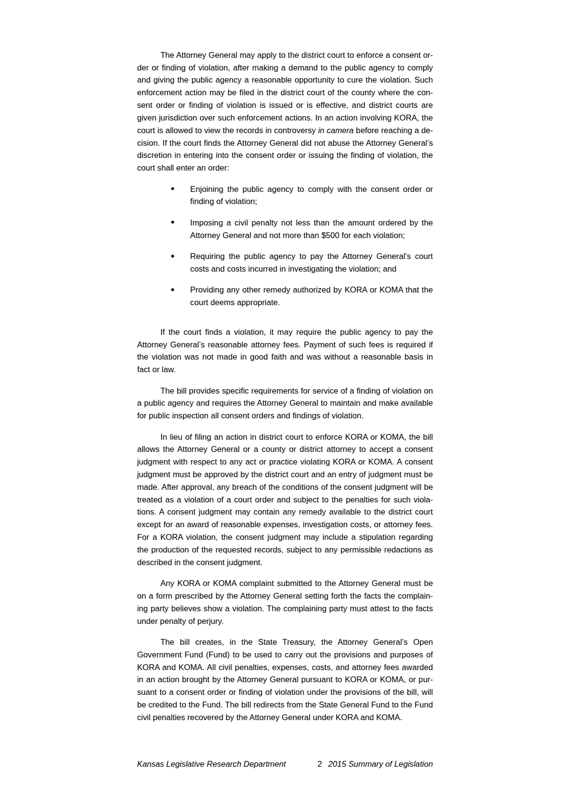The Attorney General may apply to the district court to enforce a consent order or finding of violation, after making a demand to the public agency to comply and giving the public agency a reasonable opportunity to cure the violation. Such enforcement action may be filed in the district court of the county where the consent order or finding of violation is issued or is effective, and district courts are given jurisdiction over such enforcement actions. In an action involving KORA, the court is allowed to view the records in controversy in camera before reaching a decision. If the court finds the Attorney General did not abuse the Attorney General’s discretion in entering into the consent order or issuing the finding of violation, the court shall enter an order:
Enjoining the public agency to comply with the consent order or finding of violation;
Imposing a civil penalty not less than the amount ordered by the Attorney General and not more than $500 for each violation;
Requiring the public agency to pay the Attorney General’s court costs and costs incurred in investigating the violation; and
Providing any other remedy authorized by KORA or KOMA that the court deems appropriate.
If the court finds a violation, it may require the public agency to pay the Attorney General’s reasonable attorney fees. Payment of such fees is required if the violation was not made in good faith and was without a reasonable basis in fact or law.
The bill provides specific requirements for service of a finding of violation on a public agency and requires the Attorney General to maintain and make available for public inspection all consent orders and findings of violation.
In lieu of filing an action in district court to enforce KORA or KOMA, the bill allows the Attorney General or a county or district attorney to accept a consent judgment with respect to any act or practice violating KORA or KOMA. A consent judgment must be approved by the district court and an entry of judgment must be made. After approval, any breach of the conditions of the consent judgment will be treated as a violation of a court order and subject to the penalties for such violations. A consent judgment may contain any remedy available to the district court except for an award of reasonable expenses, investigation costs, or attorney fees. For a KORA violation, the consent judgment may include a stipulation regarding the production of the requested records, subject to any permissible redactions as described in the consent judgment.
Any KORA or KOMA complaint submitted to the Attorney General must be on a form prescribed by the Attorney General setting forth the facts the complaining party believes show a violation. The complaining party must attest to the facts under penalty of perjury.
The bill creates, in the State Treasury, the Attorney General’s Open Government Fund (Fund) to be used to carry out the provisions and purposes of KORA and KOMA. All civil penalties, expenses, costs, and attorney fees awarded in an action brought by the Attorney General pursuant to KORA or KOMA, or pursuant to a consent order or finding of violation under the provisions of the bill, will be credited to the Fund. The bill redirects from the State General Fund to the Fund civil penalties recovered by the Attorney General under KORA and KOMA.
Kansas Legislative Research Department
2
2015 Summary of Legislation